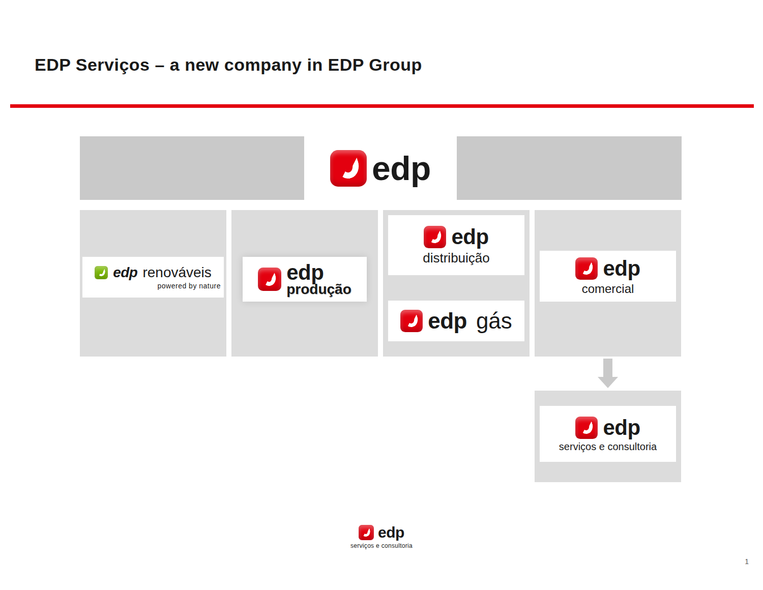EDP Serviços – a new company in EDP Group
edp
edp renováveis powered by nature
edp produção
edp distribuição
edp gás
edp comercial
edp serviços e consultoria
edp serviços e consultoria
1